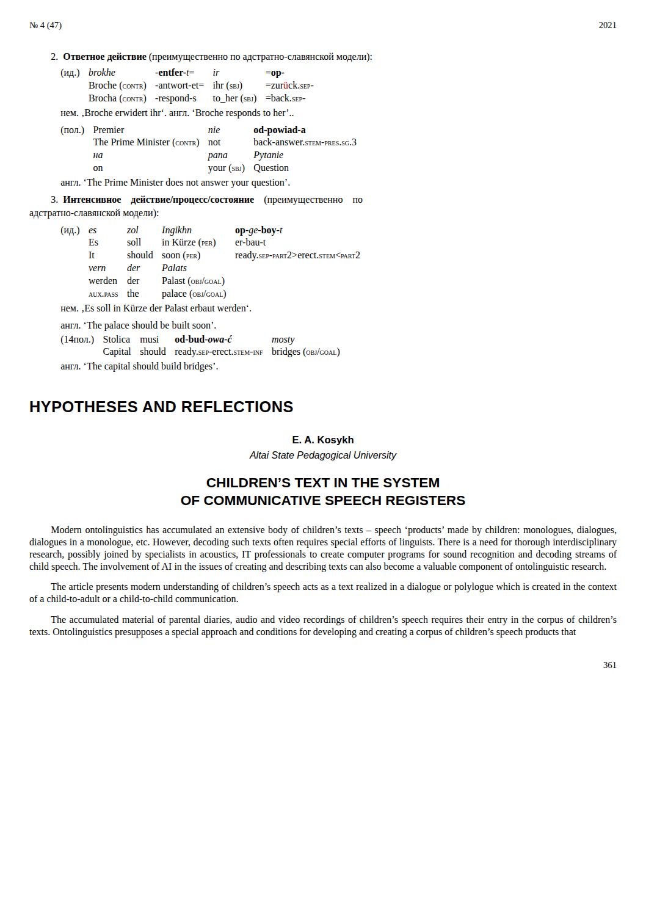№ 4 (47) 2021
2. Ответное действие (преимущественно по адстратно-славянской модели):
| (ид.) | brokhe | - entfer- t = | ir | = op- |
| | Broche ( contr ) | -antwort-et= | ihr ( sbj ) | =zur ü ck. sep - |
| | Brocha ( contr ) | -respond-s | to_her ( sbj ) | =back. sep - |
нем. ‚Broche erwidert ihr‘. англ. ‘Broche responds to her’..
| (пол.) | Premier | nie | od-powiad-a |
| | The Prime Minister ( contr ) | not | back-answer. stem - pres . sg .3 |
| | на | pana | Pytanie |
| | on | your ( sbj ) | Question |
англ. ‘The Prime Minister does not answer your question’.
3. Интенсивное действие/процесс/состояние (преимущественно по
адстратно-славянской модели):
| (ид.) | es | zol | Ingikhn | op- ge - boy- t |
| | Es | soll | in Kürze ( per ) | er-bau-t |
| | It | should | soon ( per ) | ready. sep - part 2>erect. stem < part 2 |
| | vern | der | Palats | |
| | werden | der | Palast ( obj / goal ) | |
| | aux . pass | the | palace ( obj / goal ) | |
нем. ‚Es soll in Kürze der Palast erbaut werden‘.
англ. ‘The palace should be built soon’.
| (14пол.) | Stolica | musi | od-bud- owa-ć | mosty |
| | Capital | should | ready. sep -erect. stem - inf | bridges ( obj / goal ) |
англ. ‘The capital should build bridges’.
HYPOTHESES AND REFLECTIONS
E. A. Kosykh
Altai State Pedagogical University
CHILDREN’S TEXT IN THE SYSTEM
OF COMMUNICATIVE SPEECH REGISTERS
Modern ontolinguistics has accumulated an extensive body of children’s texts – speech ‘products’ made by children: monologues, dialogues, dialogues in a monologue, etc. However, decoding such texts often requires special efforts of linguists. There is a need for thorough interdisciplinary research, possibly joined by specialists in acoustics, IT professionals to create computer programs for sound recognition and decoding streams of child speech. The involvement of AI in the issues of creating and describing texts can also become a valuable component of ontolinguistic research.
The article presents modern understanding of children’s speech acts as a text realized in a dialogue or polylogue which is created in the context of a child-to-adult or a child-to-child communication.
The accumulated material of parental diaries, audio and video recordings of children’s speech requires their entry in the corpus of children’s texts. Ontolinguistics presupposes a special approach and conditions for developing and creating a corpus of children’s speech products that
361